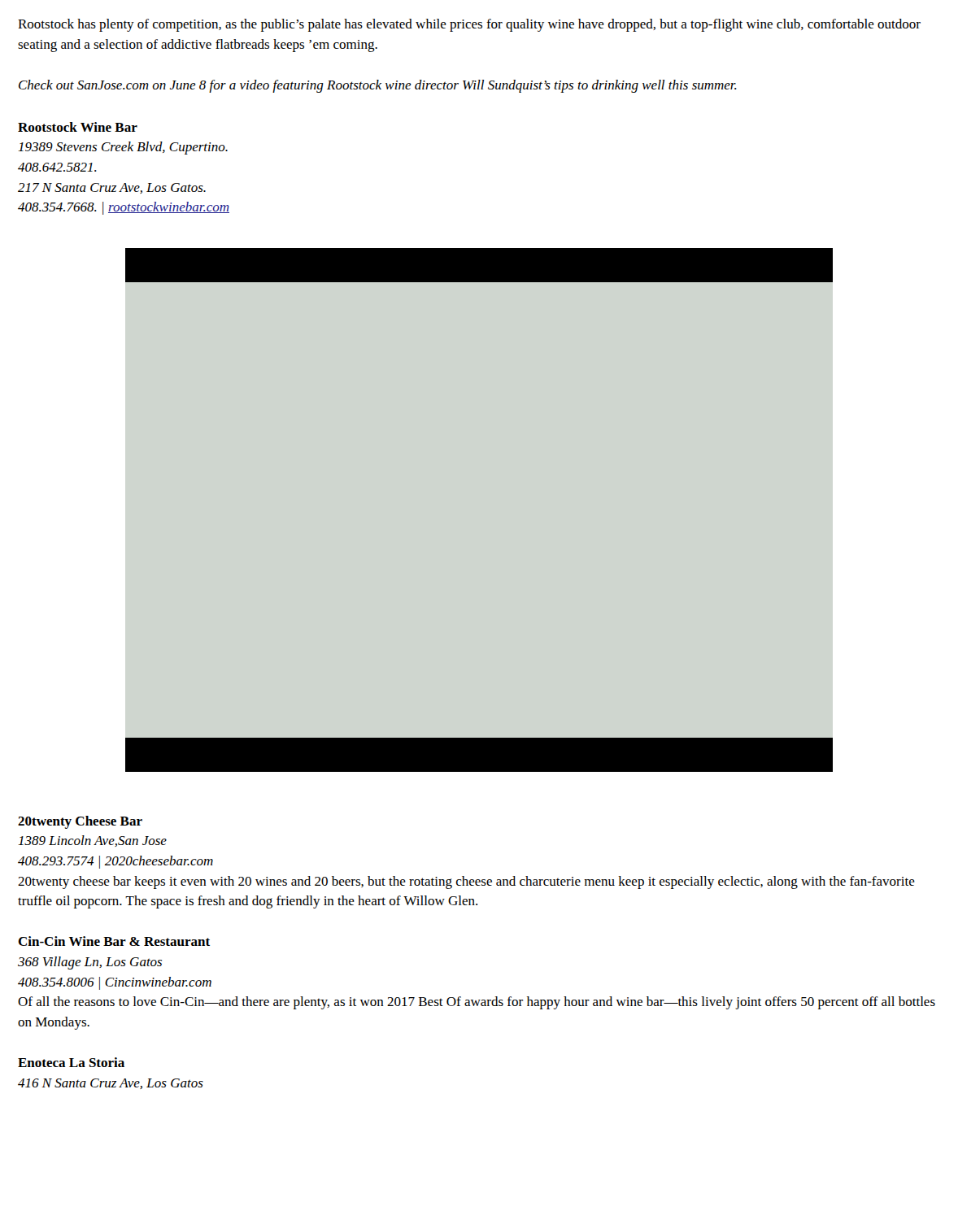Rootstock has plenty of competition, as the public’s palate has elevated while prices for quality wine have dropped, but a top-flight wine club, comfortable outdoor seating and a selection of addictive flatbreads keeps ’em coming.
Check out SanJose.com on June 8 for a video featuring Rootstock wine director Will Sundquist’s tips to drinking well this summer.
Rootstock Wine Bar
19389 Stevens Creek Blvd, Cupertino.
408.642.5821.
217 N Santa Cruz Ave, Los Gatos.
408.354.7668. | rootstockwinebar.com
20twenty Cheese Bar
1389 Lincoln Ave,San Jose
408.293.7574 | 2020cheesebar.com
20twenty cheese bar keeps it even with 20 wines and 20 beers, but the rotating cheese and charcuterie menu keep it especially eclectic, along with the fan-favorite truffle oil popcorn. The space is fresh and dog friendly in the heart of Willow Glen.
Cin-Cin Wine Bar & Restaurant
368 Village Ln, Los Gatos
408.354.8006 | Cincinwinebar.com
Of all the reasons to love Cin-Cin—and there are plenty, as it won 2017 Best Of awards for happy hour and wine bar—this lively joint offers 50 percent off all bottles on Mondays.
Enoteca La Storia
416 N Santa Cruz Ave, Los Gatos